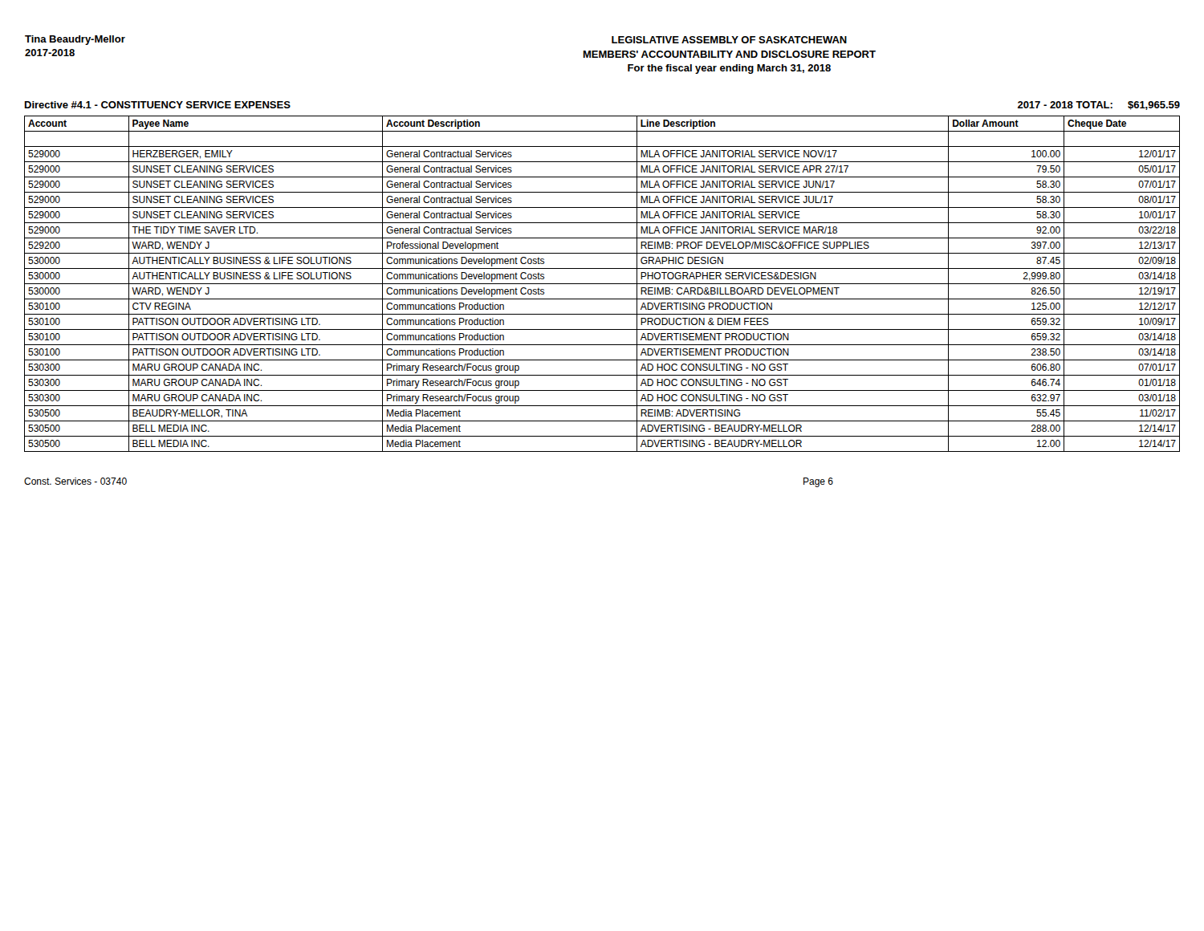| Tina Beaudry-Mellor 2017-2018 | LEGISLATIVE ASSEMBLY OF SASKATCHEWAN MEMBERS' ACCOUNTABILITY AND DISCLOSURE REPORT For the fiscal year ending March 31, 2018 |
Directive #4.1 - CONSTITUENCY SERVICE EXPENSES
2017 - 2018 TOTAL: $61,965.59
| Account | Payee Name | Account Description | Line Description | Dollar Amount | Cheque Date |
| --- | --- | --- | --- | --- | --- |
| 529000 | HERZBERGER, EMILY | General Contractual Services | MLA OFFICE JANITORIAL SERVICE NOV/17 | 100.00 | 12/01/17 |
| 529000 | SUNSET CLEANING SERVICES | General Contractual Services | MLA OFFICE JANITORIAL SERVICE APR 27/17 | 79.50 | 05/01/17 |
| 529000 | SUNSET CLEANING SERVICES | General Contractual Services | MLA OFFICE JANITORIAL SERVICE JUN/17 | 58.30 | 07/01/17 |
| 529000 | SUNSET CLEANING SERVICES | General Contractual Services | MLA OFFICE JANITORIAL SERVICE JUL/17 | 58.30 | 08/01/17 |
| 529000 | SUNSET CLEANING SERVICES | General Contractual Services | MLA OFFICE JANITORIAL SERVICE | 58.30 | 10/01/17 |
| 529000 | THE TIDY TIME SAVER LTD. | General Contractual Services | MLA OFFICE JANITORIAL SERVICE MAR/18 | 92.00 | 03/22/18 |
| 529200 | WARD, WENDY J | Professional Development | REIMB: PROF DEVELOP/MISC&OFFICE SUPPLIES | 397.00 | 12/13/17 |
| 530000 | AUTHENTICALLY BUSINESS & LIFE SOLUTIONS | Communications Development Costs | GRAPHIC DESIGN | 87.45 | 02/09/18 |
| 530000 | AUTHENTICALLY BUSINESS & LIFE SOLUTIONS | Communications Development Costs | PHOTOGRAPHER SERVICES&DESIGN | 2,999.80 | 03/14/18 |
| 530000 | WARD, WENDY J | Communications Development Costs | REIMB: CARD&BILLBOARD DEVELOPMENT | 826.50 | 12/19/17 |
| 530100 | CTV REGINA | Communcations Production | ADVERTISING PRODUCTION | 125.00 | 12/12/17 |
| 530100 | PATTISON OUTDOOR ADVERTISING LTD. | Communcations Production | PRODUCTION & DIEM FEES | 659.32 | 10/09/17 |
| 530100 | PATTISON OUTDOOR ADVERTISING LTD. | Communcations Production | ADVERTISEMENT PRODUCTION | 659.32 | 03/14/18 |
| 530100 | PATTISON OUTDOOR ADVERTISING LTD. | Communcations Production | ADVERTISEMENT PRODUCTION | 238.50 | 03/14/18 |
| 530300 | MARU GROUP CANADA INC. | Primary Research/Focus group | AD HOC CONSULTING - NO GST | 606.80 | 07/01/17 |
| 530300 | MARU GROUP CANADA INC. | Primary Research/Focus group | AD HOC CONSULTING - NO GST | 646.74 | 01/01/18 |
| 530300 | MARU GROUP CANADA INC. | Primary Research/Focus group | AD HOC CONSULTING - NO GST | 632.97 | 03/01/18 |
| 530500 | BEAUDRY-MELLOR, TINA | Media Placement | REIMB: ADVERTISING | 55.45 | 11/02/17 |
| 530500 | BELL MEDIA INC. | Media Placement | ADVERTISING - BEAUDRY-MELLOR | 288.00 | 12/14/17 |
| 530500 | BELL MEDIA INC. | Media Placement | ADVERTISING - BEAUDRY-MELLOR | 12.00 | 12/14/17 |
Const. Services - 03740
Page 6